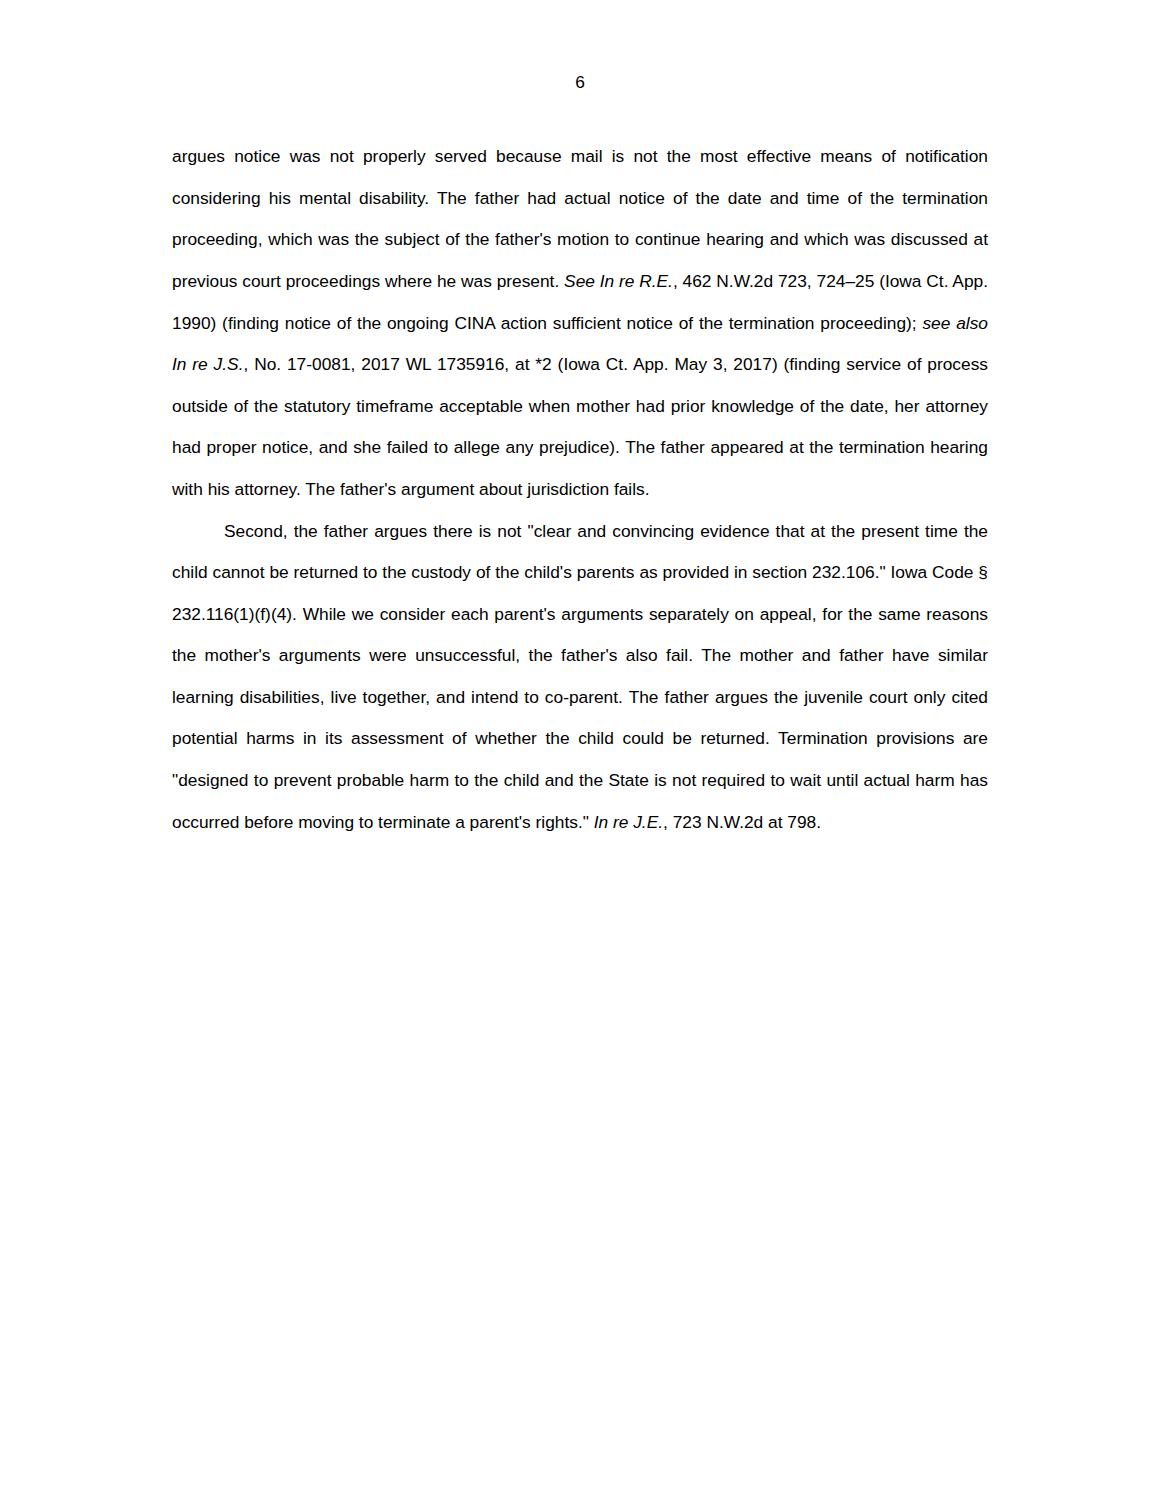6
argues notice was not properly served because mail is not the most effective means of notification considering his mental disability. The father had actual notice of the date and time of the termination proceeding, which was the subject of the father's motion to continue hearing and which was discussed at previous court proceedings where he was present. See In re R.E., 462 N.W.2d 723, 724–25 (Iowa Ct. App. 1990) (finding notice of the ongoing CINA action sufficient notice of the termination proceeding); see also In re J.S., No. 17-0081, 2017 WL 1735916, at *2 (Iowa Ct. App. May 3, 2017) (finding service of process outside of the statutory timeframe acceptable when mother had prior knowledge of the date, her attorney had proper notice, and she failed to allege any prejudice). The father appeared at the termination hearing with his attorney. The father's argument about jurisdiction fails.
Second, the father argues there is not "clear and convincing evidence that at the present time the child cannot be returned to the custody of the child's parents as provided in section 232.106." Iowa Code § 232.116(1)(f)(4). While we consider each parent's arguments separately on appeal, for the same reasons the mother's arguments were unsuccessful, the father's also fail. The mother and father have similar learning disabilities, live together, and intend to co-parent. The father argues the juvenile court only cited potential harms in its assessment of whether the child could be returned. Termination provisions are "designed to prevent probable harm to the child and the State is not required to wait until actual harm has occurred before moving to terminate a parent's rights." In re J.E., 723 N.W.2d at 798.